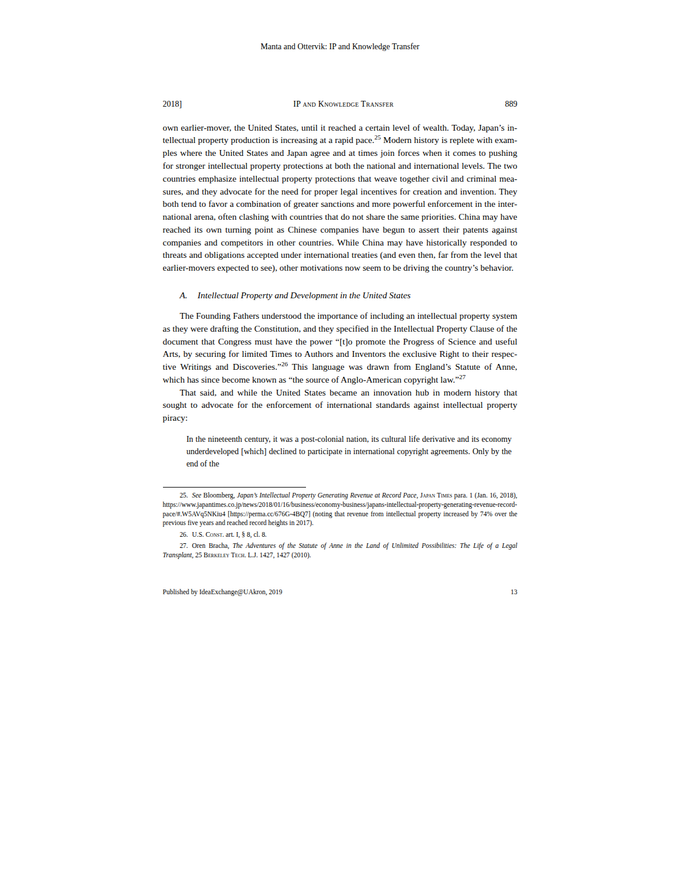Manta and Ottervik: IP and Knowledge Transfer
2018] IP and Knowledge Transfer 889
own earlier-mover, the United States, until it reached a certain level of wealth. Today, Japan’s intellectual property production is increasing at a rapid pace.25 Modern history is replete with examples where the United States and Japan agree and at times join forces when it comes to pushing for stronger intellectual property protections at both the national and international levels. The two countries emphasize intellectual property protections that weave together civil and criminal measures, and they advocate for the need for proper legal incentives for creation and invention. They both tend to favor a combination of greater sanctions and more powerful enforcement in the international arena, often clashing with countries that do not share the same priorities. China may have reached its own turning point as Chinese companies have begun to assert their patents against companies and competitors in other countries. While China may have historically responded to threats and obligations accepted under international treaties (and even then, far from the level that earlier-movers expected to see), other motivations now seem to be driving the country’s behavior.
A. Intellectual Property and Development in the United States
The Founding Fathers understood the importance of including an intellectual property system as they were drafting the Constitution, and they specified in the Intellectual Property Clause of the document that Congress must have the power “[t]o promote the Progress of Science and useful Arts, by securing for limited Times to Authors and Inventors the exclusive Right to their respective Writings and Discoveries.”26 This language was drawn from England’s Statute of Anne, which has since become known as “the source of Anglo-American copyright law.”27
That said, and while the United States became an innovation hub in modern history that sought to advocate for the enforcement of international standards against intellectual property piracy:
In the nineteenth century, it was a post-colonial nation, its cultural life derivative and its economy underdeveloped [which] declined to participate in international copyright agreements. Only by the end of the
25. See Bloomberg, Japan’s Intellectual Property Generating Revenue at Record Pace, Japan Times para. 1 (Jan. 16, 2018), https://www.japantimes.co.jp/news/2018/01/16/business/economy-business/japans-intellectual-property-generating-revenue-record-pace/#.W5AVq5NKiu4 [https://perma.cc/676G-4BQ7] (noting that revenue from intellectual property increased by 74% over the previous five years and reached record heights in 2017).
26. U.S. Const. art. I, § 8, cl. 8.
27. Oren Bracha, The Adventures of the Statute of Anne in the Land of Unlimited Possibilities: The Life of a Legal Transplant, 25 Berkeley Tech. L.J. 1427, 1427 (2010).
Published by IdeaExchange@UAkron, 2019 13